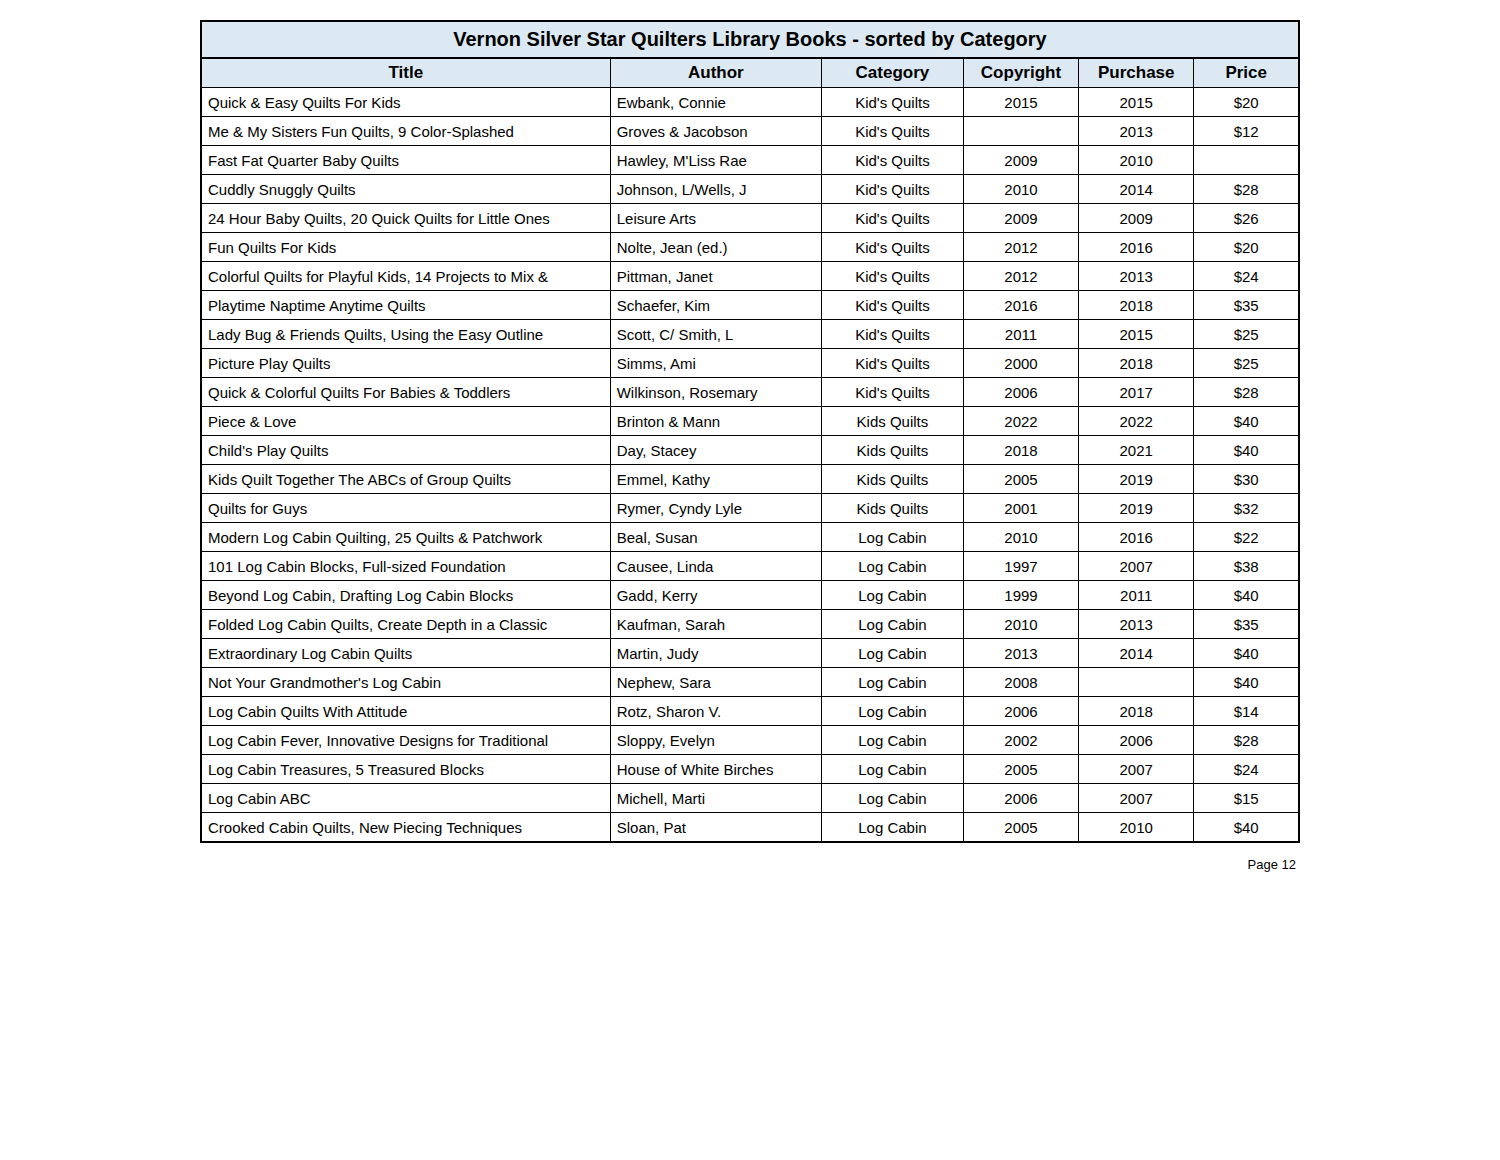Vernon Silver Star Quilters Library Books - sorted by Category
| Title | Author | Category | Copyright | Purchase | Price |
| --- | --- | --- | --- | --- | --- |
| Quick & Easy Quilts For Kids | Ewbank, Connie | Kid's Quilts | 2015 | 2015 | $20 |
| Me & My Sisters Fun Quilts, 9 Color-Splashed | Groves & Jacobson | Kid's Quilts | | 2013 | $12 |
| Fast Fat Quarter Baby Quilts | Hawley, M'Liss Rae | Kid's Quilts | 2009 | 2010 | |
| Cuddly Snuggly Quilts | Johnson, L/Wells, J | Kid's Quilts | 2010 | 2014 | $28 |
| 24 Hour Baby Quilts, 20 Quick Quilts for Little Ones | Leisure Arts | Kid's Quilts | 2009 | 2009 | $26 |
| Fun Quilts For Kids | Nolte, Jean (ed.) | Kid's Quilts | 2012 | 2016 | $20 |
| Colorful Quilts for Playful Kids, 14 Projects to Mix & | Pittman, Janet | Kid's Quilts | 2012 | 2013 | $24 |
| Playtime Naptime Anytime Quilts | Schaefer, Kim | Kid's Quilts | 2016 | 2018 | $35 |
| Lady Bug & Friends Quilts, Using the Easy Outline | Scott, C/ Smith, L | Kid's Quilts | 2011 | 2015 | $25 |
| Picture Play Quilts | Simms, Ami | Kid's Quilts | 2000 | 2018 | $25 |
| Quick & Colorful Quilts For Babies & Toddlers | Wilkinson, Rosemary | Kid's Quilts | 2006 | 2017 | $28 |
| Piece & Love | Brinton & Mann | Kids Quilts | 2022 | 2022 | $40 |
| Child's Play Quilts | Day, Stacey | Kids Quilts | 2018 | 2021 | $40 |
| Kids Quilt Together The ABCs of Group Quilts | Emmel, Kathy | Kids Quilts | 2005 | 2019 | $30 |
| Quilts for Guys | Rymer, Cyndy Lyle | Kids Quilts | 2001 | 2019 | $32 |
| Modern Log Cabin Quilting, 25 Quilts & Patchwork | Beal, Susan | Log Cabin | 2010 | 2016 | $22 |
| 101 Log Cabin Blocks, Full-sized Foundation | Causee, Linda | Log Cabin | 1997 | 2007 | $38 |
| Beyond Log Cabin, Drafting Log Cabin Blocks | Gadd, Kerry | Log Cabin | 1999 | 2011 | $40 |
| Folded Log Cabin Quilts, Create Depth in a Classic | Kaufman, Sarah | Log Cabin | 2010 | 2013 | $35 |
| Extraordinary Log Cabin Quilts | Martin, Judy | Log Cabin | 2013 | 2014 | $40 |
| Not Your Grandmother's Log Cabin | Nephew, Sara | Log Cabin | 2008 | | $40 |
| Log Cabin Quilts With Attitude | Rotz, Sharon V. | Log Cabin | 2006 | 2018 | $14 |
| Log Cabin Fever, Innovative Designs for Traditional | Sloppy, Evelyn | Log Cabin | 2002 | 2006 | $28 |
| Log Cabin Treasures, 5 Treasured Blocks | House of White Birches | Log Cabin | 2005 | 2007 | $24 |
| Log Cabin ABC | Michell, Marti | Log Cabin | 2006 | 2007 | $15 |
| Crooked Cabin Quilts, New Piecing Techniques | Sloan, Pat | Log Cabin | 2005 | 2010 | $40 |
Page 12